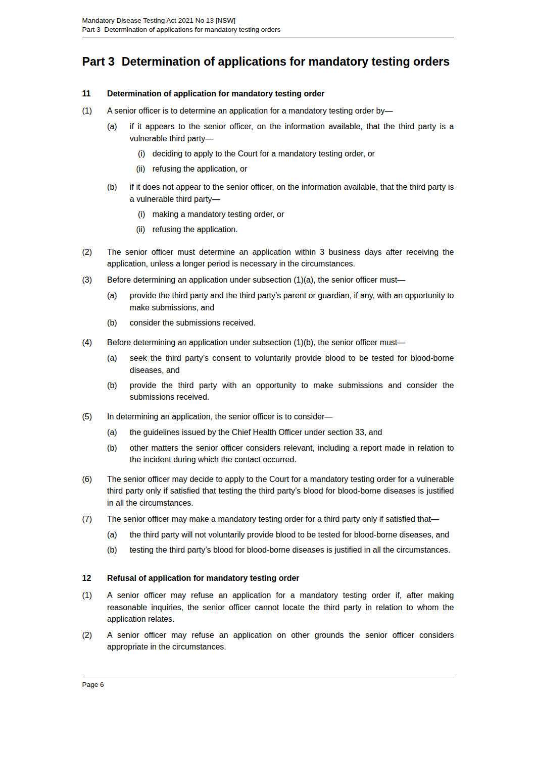Mandatory Disease Testing Act 2021 No 13 [NSW] Part 3 Determination of applications for mandatory testing orders
Part 3 Determination of applications for mandatory testing orders
11 Determination of application for mandatory testing order
(1)
A senior officer is to determine an application for a mandatory testing order by—
(a)
if it appears to the senior officer, on the information available, that the third party is a vulnerable third party—
(i)
deciding to apply to the Court for a mandatory testing order, or
(ii)
refusing the application, or
(b)
if it does not appear to the senior officer, on the information available, that the third party is a vulnerable third party—
(i)
making a mandatory testing order, or
(ii)
refusing the application.
(2)
The senior officer must determine an application within 3 business days after receiving the application, unless a longer period is necessary in the circumstances.
(3)
Before determining an application under subsection (1)(a), the senior officer must—
(a)
provide the third party and the third party’s parent or guardian, if any, with an opportunity to make submissions, and
(b)
consider the submissions received.
(4)
Before determining an application under subsection (1)(b), the senior officer must—
(a)
seek the third party’s consent to voluntarily provide blood to be tested for blood-borne diseases, and
(b)
provide the third party with an opportunity to make submissions and consider the submissions received.
(5)
In determining an application, the senior officer is to consider—
(a)
the guidelines issued by the Chief Health Officer under section 33, and
(b)
other matters the senior officer considers relevant, including a report made in relation to the incident during which the contact occurred.
(6)
The senior officer may decide to apply to the Court for a mandatory testing order for a vulnerable third party only if satisfied that testing the third party’s blood for blood-borne diseases is justified in all the circumstances.
(7)
The senior officer may make a mandatory testing order for a third party only if satisfied that—
(a)
the third party will not voluntarily provide blood to be tested for blood-borne diseases, and
(b)
testing the third party’s blood for blood-borne diseases is justified in all the circumstances.
12 Refusal of application for mandatory testing order
(1)
A senior officer may refuse an application for a mandatory testing order if, after making reasonable inquiries, the senior officer cannot locate the third party in relation to whom the application relates.
(2)
A senior officer may refuse an application on other grounds the senior officer considers appropriate in the circumstances.
Page 6